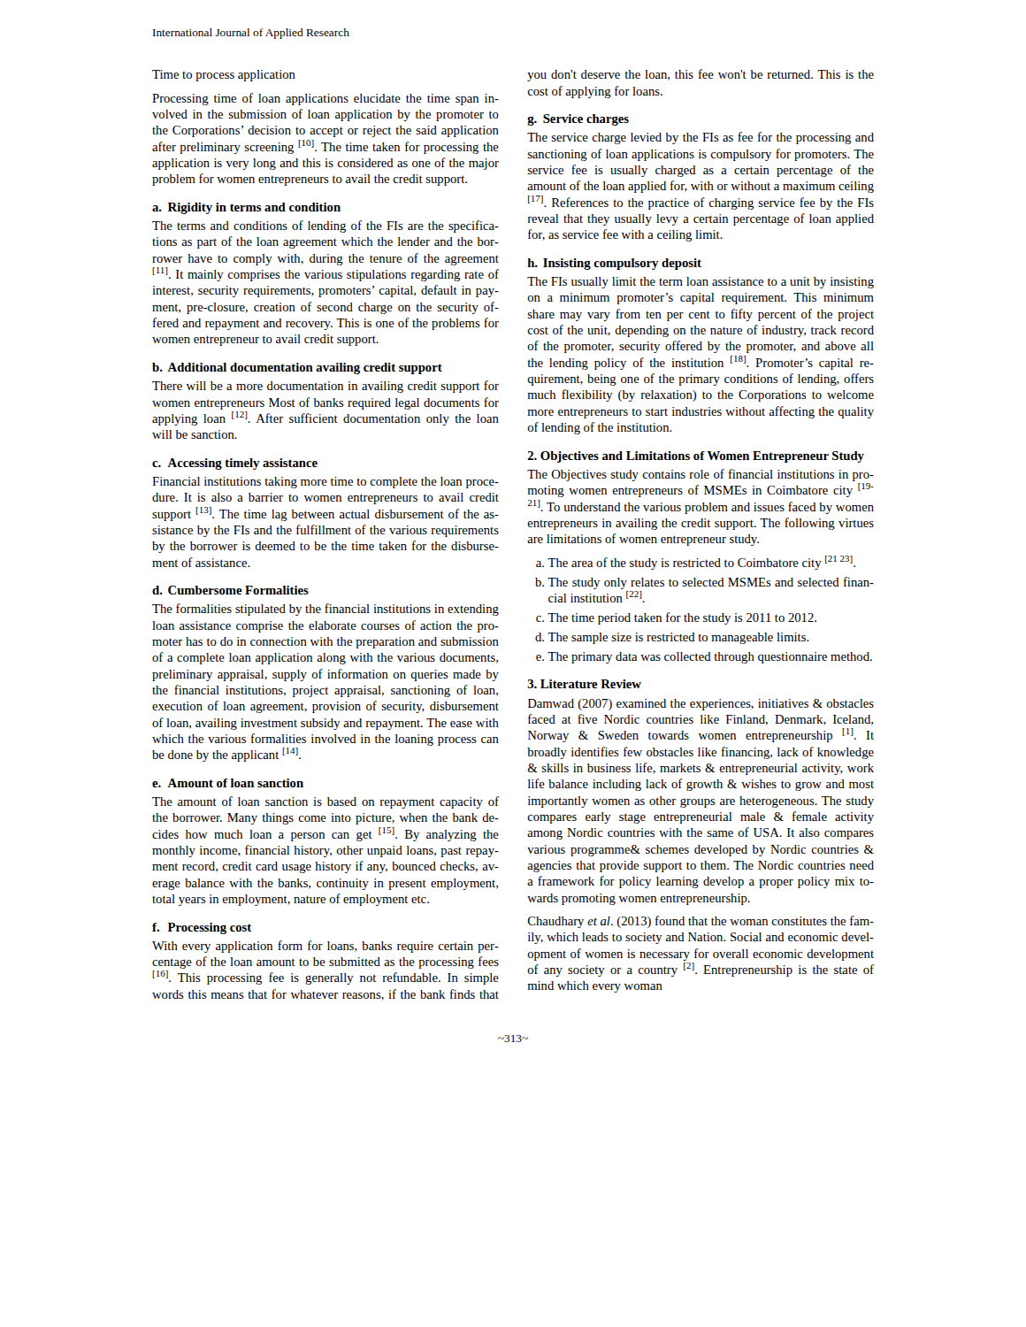International Journal of Applied Research
Time to process application
Processing time of loan applications elucidate the time span involved in the submission of loan application by the promoter to the Corporations’ decision to accept or reject the said application after preliminary screening [10]. The time taken for processing the application is very long and this is considered as one of the major problem for women entrepreneurs to avail the credit support.
a. Rigidity in terms and condition
The terms and conditions of lending of the FIs are the specifications as part of the loan agreement which the lender and the borrower have to comply with, during the tenure of the agreement [11]. It mainly comprises the various stipulations regarding rate of interest, security requirements, promoters’ capital, default in payment, pre-closure, creation of second charge on the security offered and repayment and recovery. This is one of the problems for women entrepreneur to avail credit support.
b. Additional documentation availing credit support
There will be a more documentation in availing credit support for women entrepreneurs Most of banks required legal documents for applying loan [12]. After sufficient documentation only the loan will be sanction.
c. Accessing timely assistance
Financial institutions taking more time to complete the loan procedure. It is also a barrier to women entrepreneurs to avail credit support [13]. The time lag between actual disbursement of the assistance by the FIs and the fulfillment of the various requirements by the borrower is deemed to be the time taken for the disbursement of assistance.
d. Cumbersome Formalities
The formalities stipulated by the financial institutions in extending loan assistance comprise the elaborate courses of action the promoter has to do in connection with the preparation and submission of a complete loan application along with the various documents, preliminary appraisal, supply of information on queries made by the financial institutions, project appraisal, sanctioning of loan, execution of loan agreement, provision of security, disbursement of loan, availing investment subsidy and repayment. The ease with which the various formalities involved in the loaning process can be done by the applicant [14].
e. Amount of loan sanction
The amount of loan sanction is based on repayment capacity of the borrower. Many things come into picture, when the bank decides how much loan a person can get [15]. By analyzing the monthly income, financial history, other unpaid loans, past repayment record, credit card usage history if any, bounced checks, average balance with the banks, continuity in present employment, total years in employment, nature of employment etc.
f. Processing cost
With every application form for loans, banks require certain percentage of the loan amount to be submitted as the processing fees [16]. This processing fee is generally not refundable. In simple words this means that for whatever reasons, if the bank finds that you don't deserve the loan, this fee won't be returned. This is the cost of applying for loans.
g. Service charges
The service charge levied by the FIs as fee for the processing and sanctioning of loan applications is compulsory for promoters. The service fee is usually charged as a certain percentage of the amount of the loan applied for, with or without a maximum ceiling [17]. References to the practice of charging service fee by the FIs reveal that they usually levy a certain percentage of loan applied for, as service fee with a ceiling limit.
h. Insisting compulsory deposit
The FIs usually limit the term loan assistance to a unit by insisting on a minimum promoter’s capital requirement. This minimum share may vary from ten per cent to fifty percent of the project cost of the unit, depending on the nature of industry, track record of the promoter, security offered by the promoter, and above all the lending policy of the institution [18]. Promoter’s capital requirement, being one of the primary conditions of lending, offers much flexibility (by relaxation) to the Corporations to welcome more entrepreneurs to start industries without affecting the quality of lending of the institution.
2. Objectives and Limitations of Women Entrepreneur Study
The Objectives study contains role of financial institutions in promoting women entrepreneurs of MSMEs in Coimbatore city [19-21]. To understand the various problem and issues faced by women entrepreneurs in availing the credit support. The following virtues are limitations of women entrepreneur study.
The area of the study is restricted to Coimbatore city [21 23].
The study only relates to selected MSMEs and selected financial institution [22].
The time period taken for the study is 2011 to 2012.
The sample size is restricted to manageable limits.
The primary data was collected through questionnaire method.
3. Literature Review
Damwad (2007) examined the experiences, initiatives & obstacles faced at five Nordic countries like Finland, Denmark, Iceland, Norway & Sweden towards women entrepreneurship [1]. It broadly identifies few obstacles like financing, lack of knowledge & skills in business life, markets & entrepreneurial activity, work life balance including lack of growth & wishes to grow and most importantly women as other groups are heterogeneous. The study compares early stage entrepreneurial male & female activity among Nordic countries with the same of USA. It also compares various programme& schemes developed by Nordic countries & agencies that provide support to them. The Nordic countries need a framework for policy learning develop a proper policy mix towards promoting women entrepreneurship.
Chaudhary et al. (2013) found that the woman constitutes the family, which leads to society and Nation. Social and economic development of women is necessary for overall economic development of any society or a country [2]. Entrepreneurship is the state of mind which every woman
~313~